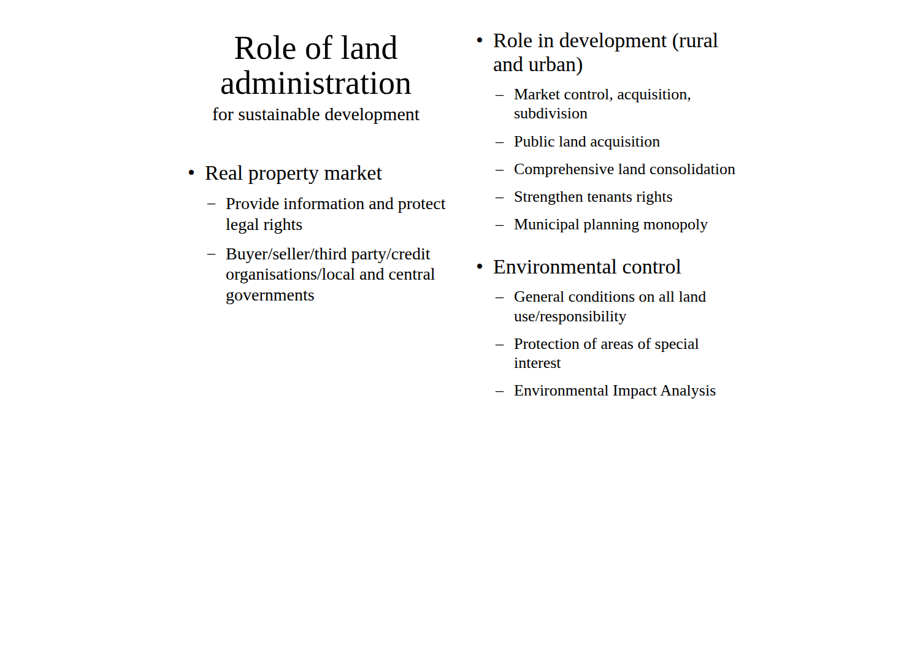Role of land administration
for sustainable development
Real property market
Provide information and protect legal rights
Buyer/seller/third party/credit organisations/local and central governments
Role in development (rural and urban)
Market control, acquisition, subdivision
Public land acquisition
Comprehensive land consolidation
Strengthen tenants rights
Municipal planning monopoly
Environmental control
General conditions on all land use/responsibility
Protection of areas of special interest
Environmental Impact Analysis